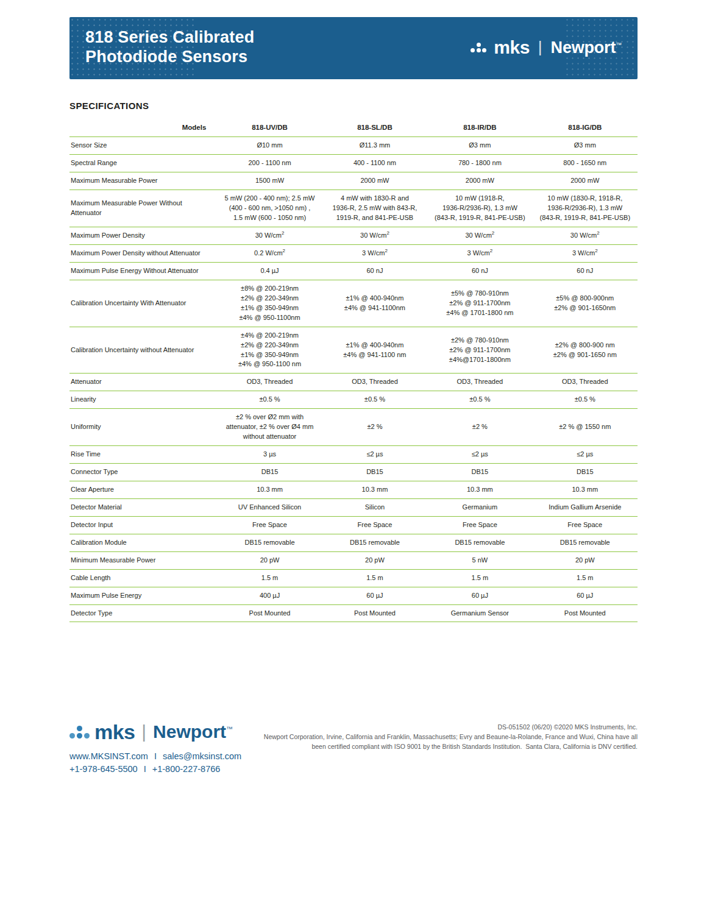818 Series Calibrated
Photodiode Sensors
mks | Newport™
SPECIFICATIONS
| Models | 818-UV/DB | 818-SL/DB | 818-IR/DB | 818-IG/DB |
| --- | --- | --- | --- | --- |
| Sensor Size | Ø10 mm | Ø11.3 mm | Ø3 mm | Ø3 mm |
| Spectral Range | 200 - 1100 nm | 400 - 1100 nm | 780 - 1800 nm | 800 - 1650 nm |
| Maximum Measurable Power | 1500 mW | 2000 mW | 2000 mW | 2000 mW |
| Maximum Measurable Power Without Attenuator | 5 mW (200 - 400 nm); 2.5 mW (400 - 600 nm, >1050 nm) , 1.5 mW (600 - 1050 nm) | 4 mW with 1830-R and 1936-R, 2.5 mW with 843-R, 1919-R, and 841-PE-USB | 10 mW (1918-R, 1936-R/2936-R), 1.3 mW (843-R, 1919-R, 841-PE-USB) | 10 mW (1830-R, 1918-R, 1936-R/2936-R), 1.3 mW (843-R, 1919-R, 841-PE-USB) |
| Maximum Power Density | 30 W/cm 2 | 30 W/cm 2 | 30 W/cm 2 | 30 W/cm 2 |
| Maximum Power Density without Attenuator | 0.2 W/cm 2 | 3 W/cm 2 | 3 W/cm 2 | 3 W/cm 2 |
| Maximum Pulse Energy Without Attenuator | 0.4 µJ | 60 nJ | 60 nJ | 60 nJ |
| Calibration Uncertainty With Attenuator | ±8% @ 200-219nm ±2% @ 220-349nm ±1% @ 350-949nm ±4% @ 950-1100nm | ±1% @ 400-940nm ±4% @ 941-1100nm | ±5% @ 780-910nm ±2% @ 911-1700nm ±4% @ 1701-1800 nm | ±5% @ 800-900nm ±2% @ 901-1650nm |
| Calibration Uncertainty without Attenuator | ±4% @ 200-219nm ±2% @ 220-349nm ±1% @ 350-949nm ±4% @ 950-1100 nm | ±1% @ 400-940nm ±4% @ 941-1100 nm | ±2% @ 780-910nm ±2% @ 911-1700nm ±4%@1701-1800nm | ±2% @ 800-900 nm ±2% @ 901-1650 nm |
| Attenuator | OD3, Threaded | OD3, Threaded | OD3, Threaded | OD3, Threaded |
| Linearity | ±0.5 % | ±0.5 % | ±0.5 % | ±0.5 % |
| Uniformity | ±2 % over Ø2 mm with attenuator, ±2 % over Ø4 mm without attenuator | ±2 % | ±2 % | ±2 % @ 1550 nm |
| Rise Time | 3 µs | ≤2 µs | ≤2 µs | ≤2 µs |
| Connector Type | DB15 | DB15 | DB15 | DB15 |
| Clear Aperture | 10.3 mm | 10.3 mm | 10.3 mm | 10.3 mm |
| Detector Material | UV Enhanced Silicon | Silicon | Germanium | Indium Gallium Arsenide |
| Detector Input | Free Space | Free Space | Free Space | Free Space |
| Calibration Module | DB15 removable | DB15 removable | DB15 removable | DB15 removable |
| Minimum Measurable Power | 20 pW | 20 pW | 5 nW | 20 pW |
| Cable Length | 1.5 m | 1.5 m | 1.5 m | 1.5 m |
| Maximum Pulse Energy | 400 µJ | 60 µJ | 60 µJ | 60 µJ |
| Detector Type | Post Mounted | Post Mounted | Germanium Sensor | Post Mounted |
mks | Newport™
www.MKSINST.com Isales@mksinst.com
+1-978-645-5500I+1-800-227-8766
DS-051502 (06/20) ©2020 MKS Instruments, Inc.
Newport Corporation, Irvine, California and Franklin, Massachusetts; Evry and Beaune-la-Rolande, France and Wuxi, China have all been certified compliant with ISO 9001 by the British Standards Institution. Santa Clara, California is DNV certified.